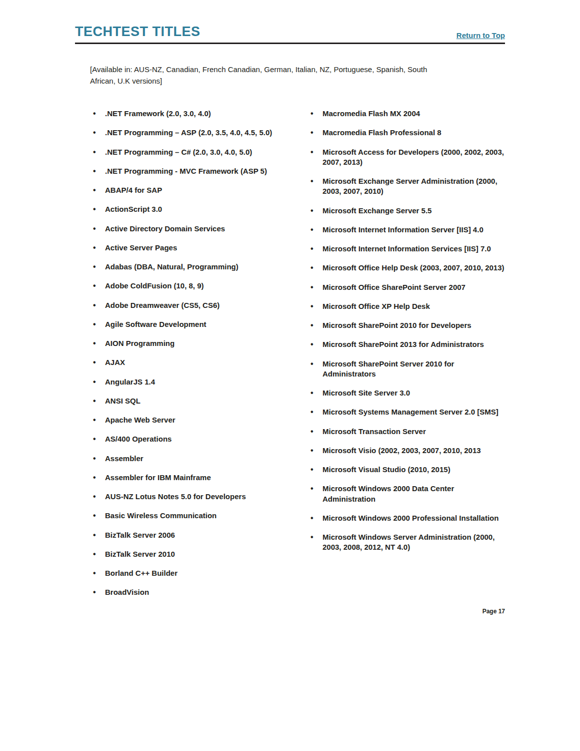TECHTEST TITLES
Return to Top
[Available in: AUS-NZ, Canadian, French Canadian, German, Italian, NZ, Portuguese, Spanish, South African, U.K versions]
.NET Framework (2.0, 3.0, 4.0)
.NET Programming – ASP (2.0, 3.5, 4.0, 4.5, 5.0)
.NET Programming – C# (2.0, 3.0, 4.0, 5.0)
.NET Programming - MVC Framework (ASP 5)
ABAP/4 for SAP
ActionScript 3.0
Active Directory Domain Services
Active Server Pages
Adabas (DBA, Natural, Programming)
Adobe ColdFusion (10, 8, 9)
Adobe Dreamweaver (CS5, CS6)
Agile Software Development
AION Programming
AJAX
AngularJS 1.4
ANSI SQL
Apache Web Server
AS/400 Operations
Assembler
Assembler for IBM Mainframe
AUS-NZ Lotus Notes 5.0 for Developers
Basic Wireless Communication
BizTalk Server 2006
BizTalk Server 2010
Borland C++ Builder
BroadVision
Macromedia Flash MX 2004
Macromedia Flash Professional 8
Microsoft Access for Developers (2000, 2002, 2003, 2007, 2013)
Microsoft Exchange Server Administration (2000, 2003, 2007, 2010)
Microsoft Exchange Server 5.5
Microsoft Internet Information Server [IIS] 4.0
Microsoft Internet Information Services [IIS] 7.0
Microsoft Office Help Desk (2003, 2007, 2010, 2013)
Microsoft Office SharePoint Server 2007
Microsoft Office XP Help Desk
Microsoft SharePoint 2010 for Developers
Microsoft SharePoint 2013 for Administrators
Microsoft SharePoint Server 2010 for Administrators
Microsoft Site Server 3.0
Microsoft Systems Management Server 2.0 [SMS]
Microsoft Transaction Server
Microsoft Visio (2002, 2003, 2007, 2010, 2013
Microsoft Visual Studio (2010, 2015)
Microsoft Windows 2000 Data Center Administration
Microsoft Windows 2000 Professional Installation
Microsoft Windows Server Administration (2000, 2003, 2008, 2012, NT 4.0)
Page 17